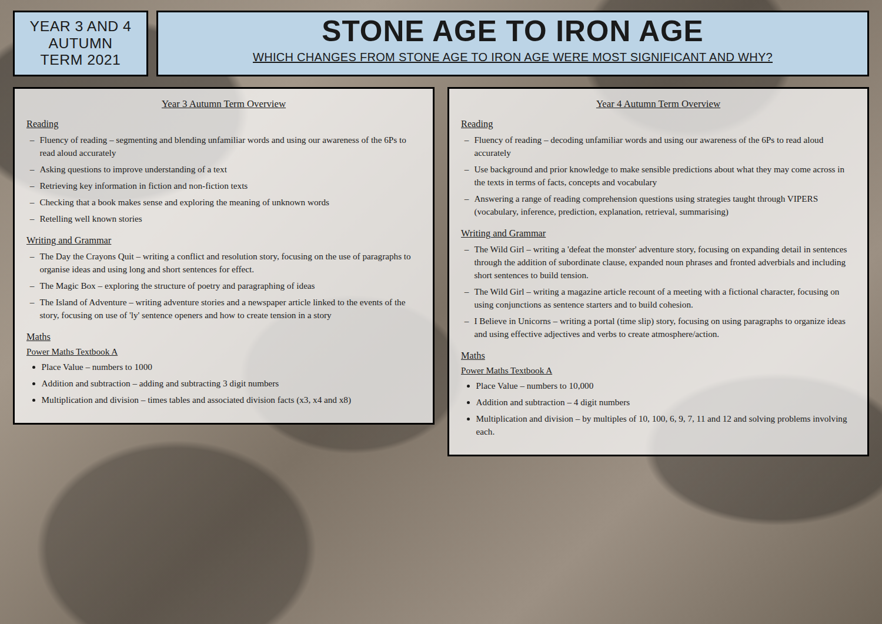Year 3 and 4
Autumn
Term 2021
Stone Age to Iron Age
Which changes from Stone Age to Iron Age were most significant and why?
Year 3 Autumn Term Overview
Reading
Fluency of reading – segmenting and blending unfamiliar words and using our awareness of the 6Ps to read aloud accurately
Asking questions to improve understanding of a text
Retrieving key information in fiction and non-fiction texts
Checking that a book makes sense and exploring the meaning of unknown words
Retelling well known stories
Writing and Grammar
The Day the Crayons Quit – writing a conflict and resolution story, focusing on the use of paragraphs to organise ideas and using long and short sentences for effect.
The Magic Box – exploring the structure of poetry and paragraphing of ideas
The Island of Adventure – writing adventure stories and a newspaper article linked to the events of the story, focusing on use of 'ly' sentence openers and how to create tension in a story
Maths
Power Maths Textbook A
Place Value – numbers to 1000
Addition and subtraction – adding and subtracting 3 digit numbers
Multiplication and division – times tables and associated division facts (x3, x4 and x8)
Year 4 Autumn Term Overview
Reading
Fluency of reading – decoding unfamiliar words and using our awareness of the 6Ps to read aloud accurately
Use background and prior knowledge to make sensible predictions about what they may come across in the texts in terms of facts, concepts and vocabulary
Answering a range of reading comprehension questions using strategies taught through VIPERS (vocabulary, inference, prediction, explanation, retrieval, summarising)
Writing and Grammar
The Wild Girl – writing a 'defeat the monster' adventure story, focusing on expanding detail in sentences through the addition of subordinate clause, expanded noun phrases and fronted adverbials and including short sentences to build tension.
The Wild Girl – writing a magazine article recount of a meeting with a fictional character, focusing on using conjunctions as sentence starters and to build cohesion.
I Believe in Unicorns – writing a portal (time slip) story, focusing on using paragraphs to organize ideas and using effective adjectives and verbs to create atmosphere/action.
Maths
Power Maths Textbook A
Place Value – numbers to 10,000
Addition and subtraction – 4 digit numbers
Multiplication and division – by multiples of 10, 100, 6, 9, 7, 11 and 12 and solving problems involving each.